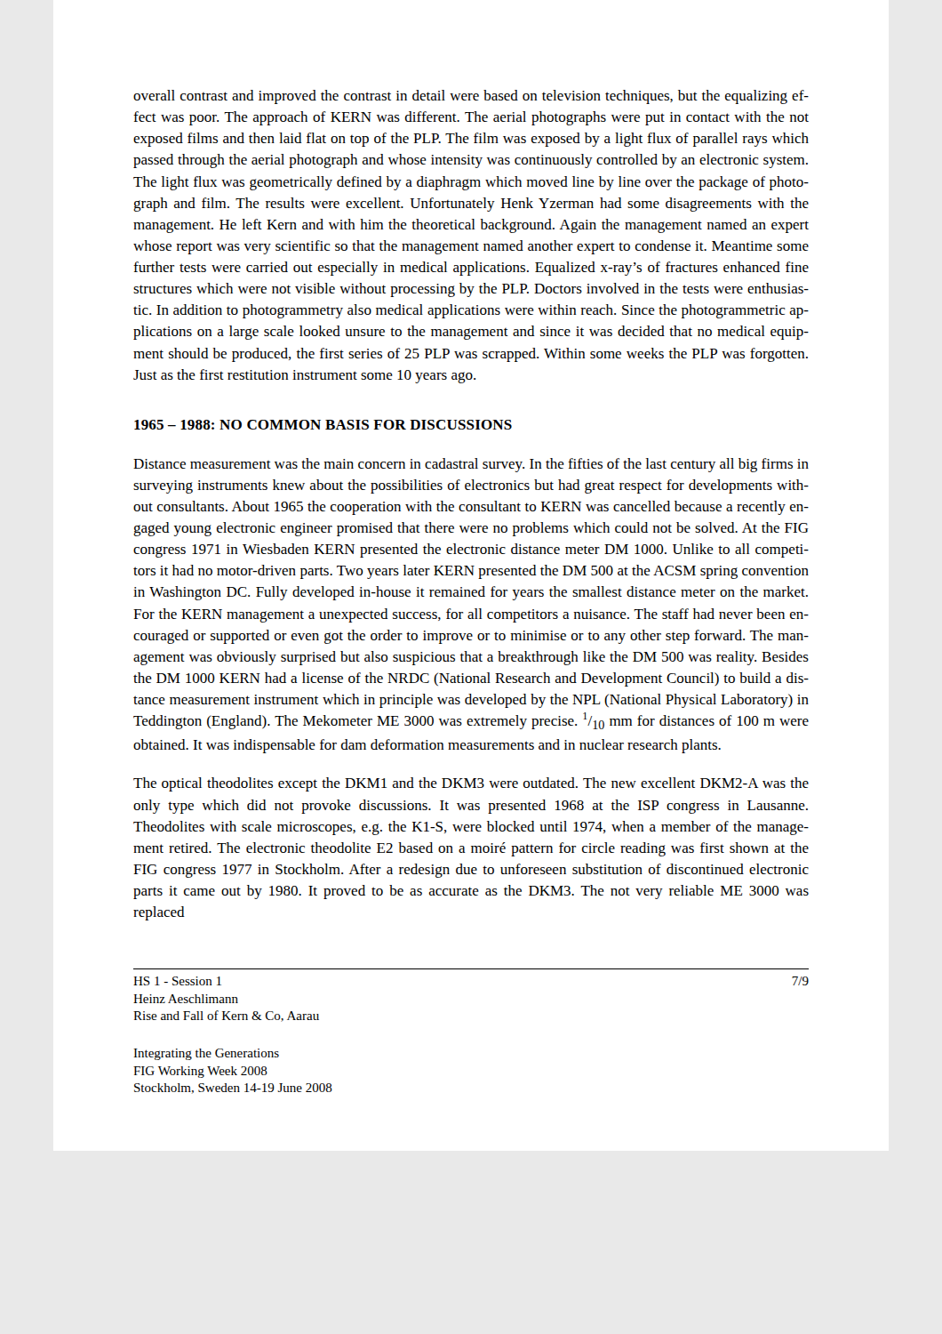overall contrast and improved the contrast in detail were based on television techniques, but the equalizing effect was poor. The approach of KERN was different. The aerial photographs were put in contact with the not exposed films and then laid flat on top of the PLP. The film was exposed by a light flux of parallel rays which passed through the aerial photograph and whose intensity was continuously controlled by an electronic system. The light flux was geometrically defined by a diaphragm which moved line by line over the package of photograph and film. The results were excellent. Unfortunately Henk Yzerman had some disagreements with the management. He left Kern and with him the theoretical background. Again the management named an expert whose report was very scientific so that the management named another expert to condense it. Meantime some further tests were carried out especially in medical applications. Equalized x-ray’s of fractures enhanced fine structures which were not visible without processing by the PLP. Doctors involved in the tests were enthusiastic. In addition to photogrammetry also medical applications were within reach. Since the photogrammetric applications on a large scale looked unsure to the management and since it was decided that no medical equipment should be produced, the first series of 25 PLP was scrapped. Within some weeks the PLP was forgotten. Just as the first restitution instrument some 10 years ago.
1965 – 1988: NO COMMON BASIS FOR DISCUSSIONS
Distance measurement was the main concern in cadastral survey. In the fifties of the last century all big firms in surveying instruments knew about the possibilities of electronics but had great respect for developments without consultants. About 1965 the cooperation with the consultant to KERN was cancelled because a recently engaged young electronic engineer promised that there were no problems which could not be solved. At the FIG congress 1971 in Wiesbaden KERN presented the electronic distance meter DM 1000. Unlike to all competitors it had no motor-driven parts. Two years later KERN presented the DM 500 at the ACSM spring convention in Washington DC. Fully developed in-house it remained for years the smallest distance meter on the market. For the KERN management a unexpected success, for all competitors a nuisance. The staff had never been encouraged or supported or even got the order to improve or to minimise or to any other step forward. The management was obviously surprised but also suspicious that a breakthrough like the DM 500 was reality. Besides the DM 1000 KERN had a license of the NRDC (National Research and Development Council) to build a distance measurement instrument which in principle was developed by the NPL (National Physical Laboratory) in Teddington (England). The Mekometer ME 3000 was extremely precise. 1/10 mm for distances of 100 m were obtained. It was indispensable for dam deformation measurements and in nuclear research plants.
The optical theodolites except the DKM1 and the DKM3 were outdated. The new excellent DKM2-A was the only type which did not provoke discussions. It was presented 1968 at the ISP congress in Lausanne. Theodolites with scale microscopes, e.g. the K1-S, were blocked until 1974, when a member of the management retired. The electronic theodolite E2 based on a moiré pattern for circle reading was first shown at the FIG congress 1977 in Stockholm. After a redesign due to unforeseen substitution of discontinued electronic parts it came out by 1980. It proved to be as accurate as the DKM3. The not very reliable ME 3000 was replaced
HS 1 - Session 1
Heinz Aeschlimann
Rise and Fall of Kern & Co, Aarau
7/9
Integrating the Generations
FIG Working Week 2008
Stockholm, Sweden 14-19 June 2008